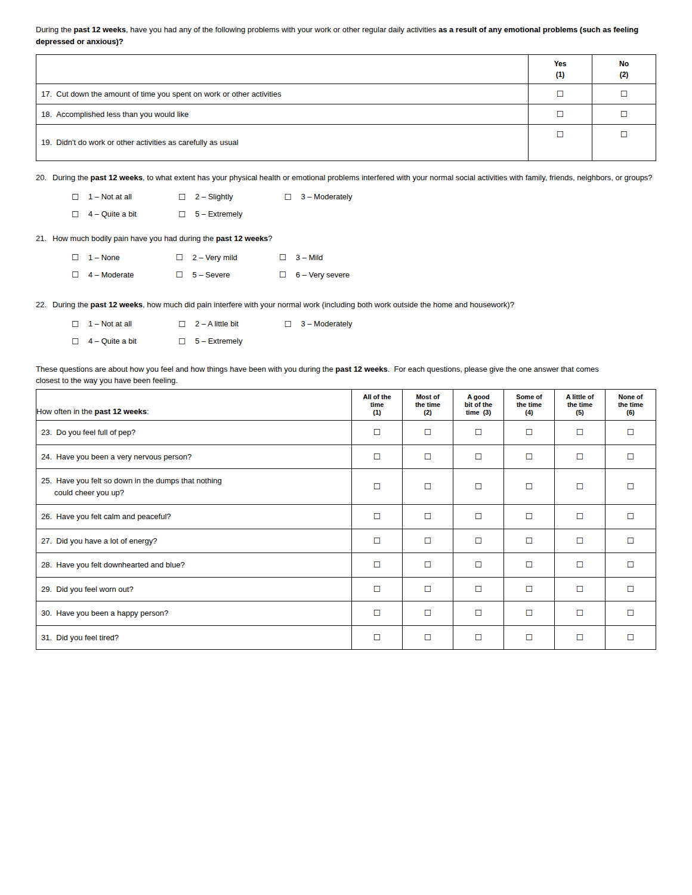During the past 12 weeks, have you had any of the following problems with your work or other regular daily activities as a result of any emotional problems (such as feeling depressed or anxious)?
| | Yes (1) | No (2) |
| --- | --- | --- |
| 17. Cut down the amount of time you spent on work or other activities | ☐ | ☐ |
| 18. Accomplished less than you would like | ☐ | ☐ |
| 19. Didn't do work or other activities as carefully as usual | ☐ | ☐ |
20. During the past 12 weeks, to what extent has your physical health or emotional problems interfered with your normal social activities with family, friends, neighbors, or groups?
| ☐ | 1 – Not at all | ☐ | 2 – Slightly | ☐ | 3 – Moderately |
| ☐ | 4 – Quite a bit | ☐ | 5 – Extremely | | |
21. How much bodily pain have you had during the past 12 weeks?
| ☐ | 1 – None | ☐ | 2 – Very mild | ☐ | 3 – Mild |
| ☐ | 4 – Moderate | ☐ | 5 – Severe | ☐ | 6 – Very severe |
22. During the past 12 weeks, how much did pain interfere with your normal work (including both work outside the home and housework)?
| ☐ | 1 – Not at all | ☐ | 2 – A little bit | ☐ | 3 – Moderately |
| ☐ | 4 – Quite a bit | ☐ | 5 – Extremely | | |
These questions are about how you feel and how things have been with you during the past 12 weeks. For each questions, please give the one answer that comes
closest to the way you have been feeling.
| How often in the past 12 weeks : | All of the time (1) | Most of the time (2) | A good bit of the time (3) | Some of the time (4) | A little of the time (5) | None of the time (6) |
| --- | --- | --- | --- | --- | --- | --- |
| 23. Do you feel full of pep? | ☐ | ☐ | ☐ | ☐ | ☐ | ☐ |
| 24. Have you been a very nervous person? | ☐ | ☐ | ☐ | ☐ | ☐ | ☐ |
| 25. Have you felt so down in the dumps that nothing could cheer you up? | ☐ | ☐ | ☐ | ☐ | ☐ | ☐ |
| 26. Have you felt calm and peaceful? | ☐ | ☐ | ☐ | ☐ | ☐ | ☐ |
| 27. Did you have a lot of energy? | ☐ | ☐ | ☐ | ☐ | ☐ | ☐ |
| 28. Have you felt downhearted and blue? | ☐ | ☐ | ☐ | ☐ | ☐ | ☐ |
| 29. Did you feel worn out? | ☐ | ☐ | ☐ | ☐ | ☐ | ☐ |
| 30. Have you been a happy person? | ☐ | ☐ | ☐ | ☐ | ☐ | ☐ |
| 31. Did you feel tired? | ☐ | ☐ | ☐ | ☐ | ☐ | ☐ |